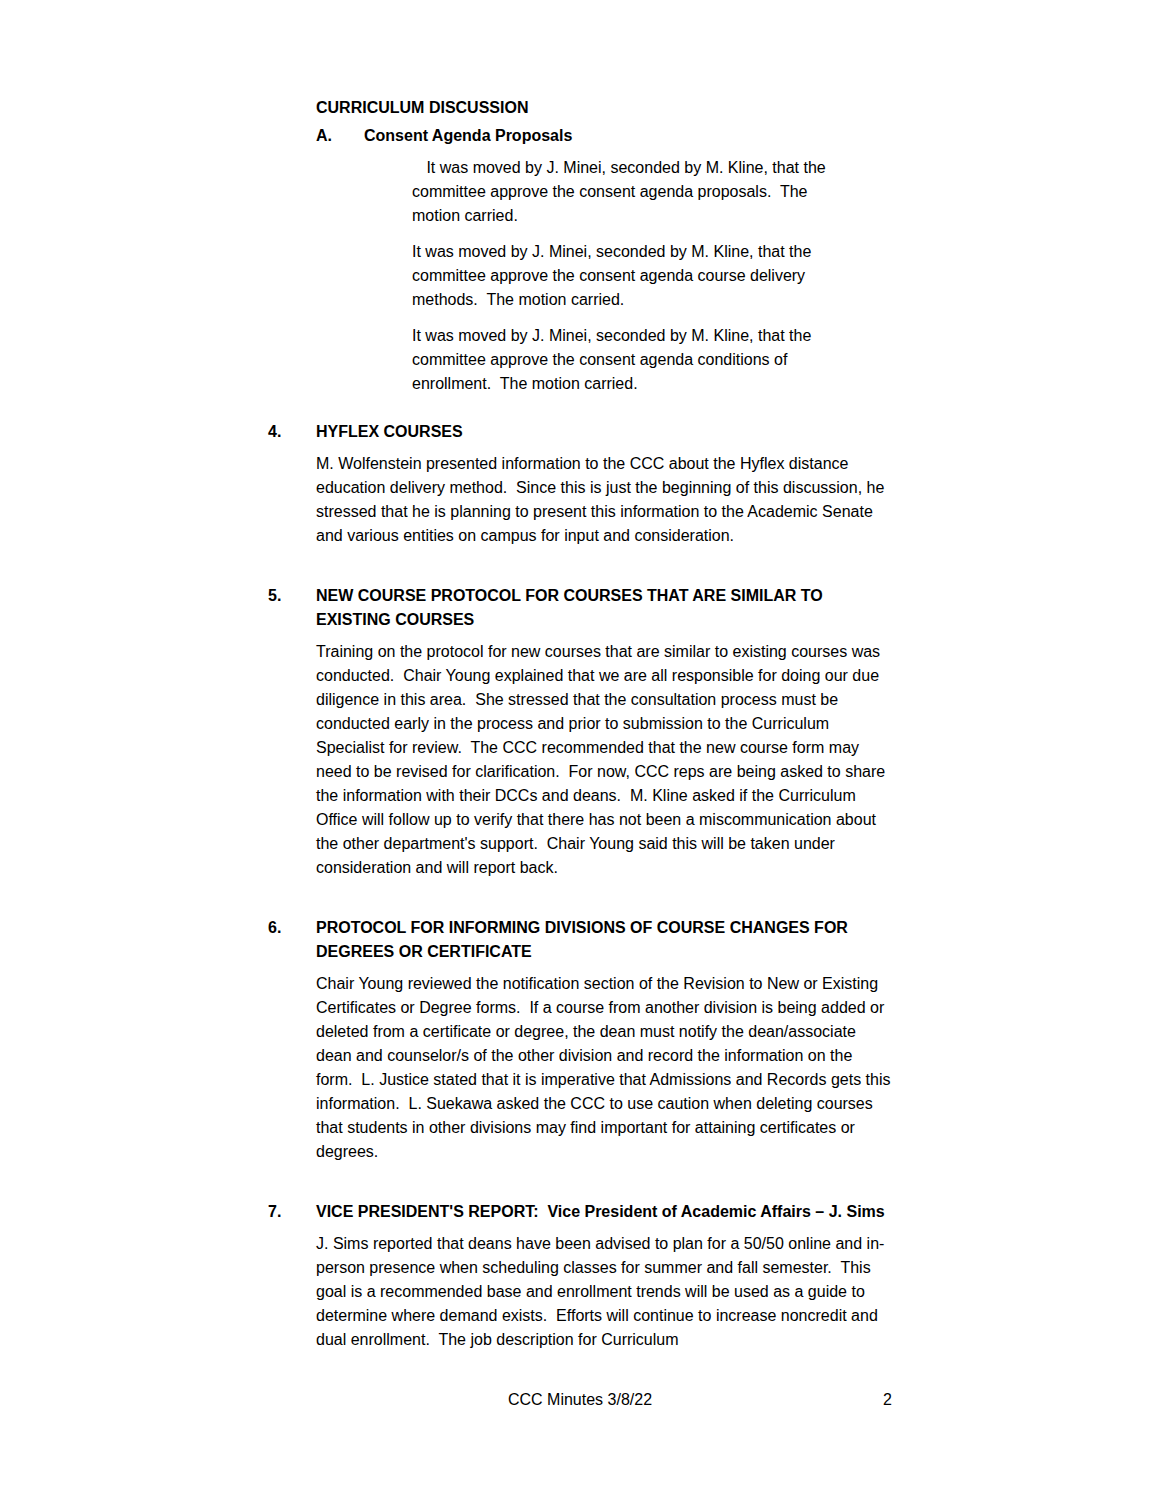CURRICULUM DISCUSSION
A.
Consent Agenda Proposals
It was moved by J. Minei, seconded by M. Kline, that the committee approve the consent agenda proposals. The motion carried.
It was moved by J. Minei, seconded by M. Kline, that the committee approve the consent agenda course delivery methods. The motion carried.
It was moved by J. Minei, seconded by M. Kline, that the committee approve the consent agenda conditions of enrollment. The motion carried.
4.
HYFLEX COURSES
M. Wolfenstein presented information to the CCC about the Hyflex distance education delivery method. Since this is just the beginning of this discussion, he stressed that he is planning to present this information to the Academic Senate and various entities on campus for input and consideration.
5.
NEW COURSE PROTOCOL FOR COURSES THAT ARE SIMILAR TO EXISTING COURSES
Training on the protocol for new courses that are similar to existing courses was conducted. Chair Young explained that we are all responsible for doing our due diligence in this area. She stressed that the consultation process must be conducted early in the process and prior to submission to the Curriculum Specialist for review. The CCC recommended that the new course form may need to be revised for clarification. For now, CCC reps are being asked to share the information with their DCCs and deans. M. Kline asked if the Curriculum Office will follow up to verify that there has not been a miscommunication about the other department's support. Chair Young said this will be taken under consideration and will report back.
6.
PROTOCOL FOR INFORMING DIVISIONS OF COURSE CHANGES FOR DEGREES OR CERTIFICATE
Chair Young reviewed the notification section of the Revision to New or Existing Certificates or Degree forms. If a course from another division is being added or deleted from a certificate or degree, the dean must notify the dean/associate dean and counselor/s of the other division and record the information on the form. L. Justice stated that it is imperative that Admissions and Records gets this information. L. Suekawa asked the CCC to use caution when deleting courses that students in other divisions may find important for attaining certificates or degrees.
7.
VICE PRESIDENT'S REPORT: Vice President of Academic Affairs – J. Sims
J. Sims reported that deans have been advised to plan for a 50/50 online and in-person presence when scheduling classes for summer and fall semester. This goal is a recommended base and enrollment trends will be used as a guide to determine where demand exists. Efforts will continue to increase noncredit and dual enrollment. The job description for Curriculum
CCC Minutes 3/8/22
2